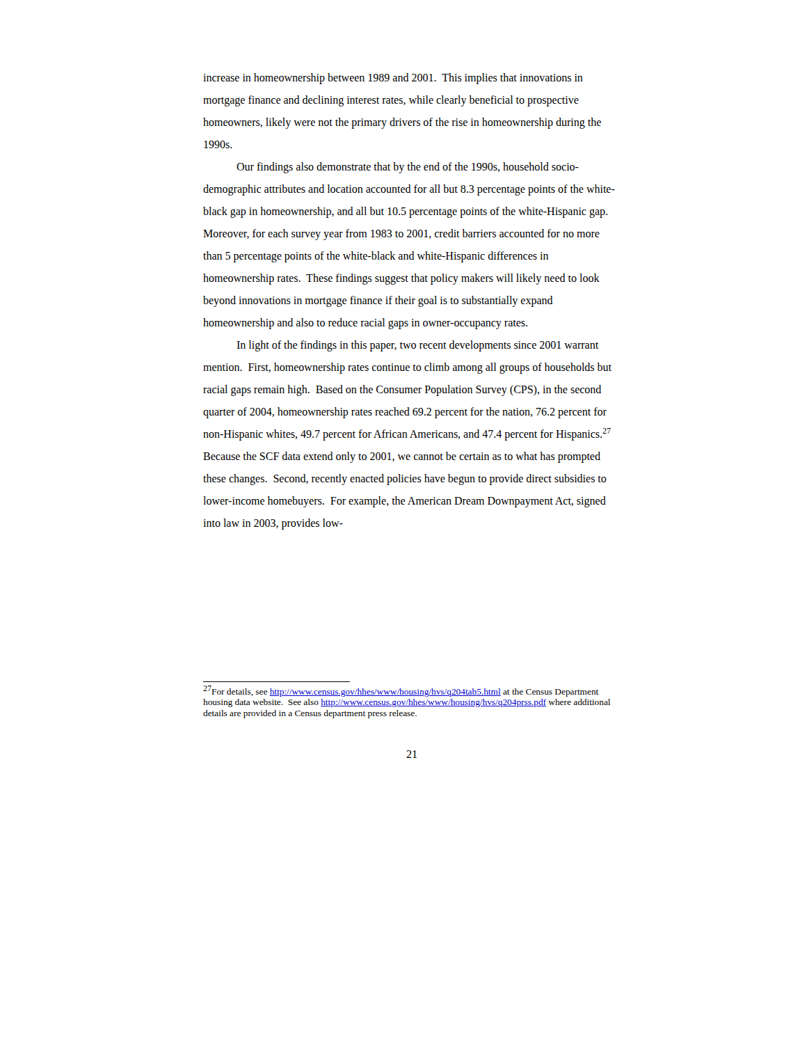increase in homeownership between 1989 and 2001. This implies that innovations in mortgage finance and declining interest rates, while clearly beneficial to prospective homeowners, likely were not the primary drivers of the rise in homeownership during the 1990s.
Our findings also demonstrate that by the end of the 1990s, household socio-demographic attributes and location accounted for all but 8.3 percentage points of the white-black gap in homeownership, and all but 10.5 percentage points of the white-Hispanic gap. Moreover, for each survey year from 1983 to 2001, credit barriers accounted for no more than 5 percentage points of the white-black and white-Hispanic differences in homeownership rates. These findings suggest that policy makers will likely need to look beyond innovations in mortgage finance if their goal is to substantially expand homeownership and also to reduce racial gaps in owner-occupancy rates.
In light of the findings in this paper, two recent developments since 2001 warrant mention. First, homeownership rates continue to climb among all groups of households but racial gaps remain high. Based on the Consumer Population Survey (CPS), in the second quarter of 2004, homeownership rates reached 69.2 percent for the nation, 76.2 percent for non-Hispanic whites, 49.7 percent for African Americans, and 47.4 percent for Hispanics.27 Because the SCF data extend only to 2001, we cannot be certain as to what has prompted these changes. Second, recently enacted policies have begun to provide direct subsidies to lower-income homebuyers. For example, the American Dream Downpayment Act, signed into law in 2003, provides low-
27For details, see http://www.census.gov/hhes/www/housing/hvs/q204tab5.html at the Census Department housing data website. See also http://www.census.gov/hhes/www/housing/hvs/q204prss.pdf where additional details are provided in a Census department press release.
21